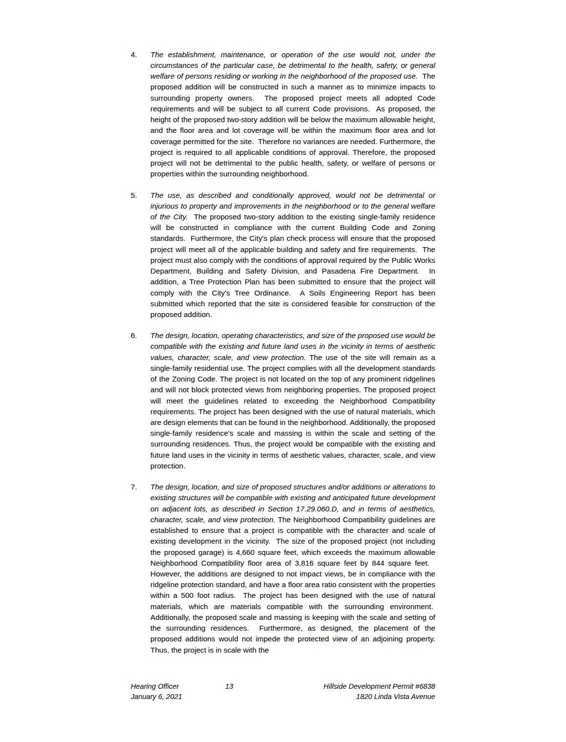4. The establishment, maintenance, or operation of the use would not, under the circumstances of the particular case, be detrimental to the health, safety, or general welfare of persons residing or working in the neighborhood of the proposed use. The proposed addition will be constructed in such a manner as to minimize impacts to surrounding property owners. The proposed project meets all adopted Code requirements and will be subject to all current Code provisions. As proposed, the height of the proposed two-story addition will be below the maximum allowable height, and the floor area and lot coverage will be within the maximum floor area and lot coverage permitted for the site. Therefore no variances are needed. Furthermore, the project is required to all applicable conditions of approval. Therefore, the proposed project will not be detrimental to the public health, safety, or welfare of persons or properties within the surrounding neighborhood.
5. The use, as described and conditionally approved, would not be detrimental or injurious to property and improvements in the neighborhood or to the general welfare of the City. The proposed two-story addition to the existing single-family residence will be constructed in compliance with the current Building Code and Zoning standards. Furthermore, the City's plan check process will ensure that the proposed project will meet all of the applicable building and safety and fire requirements. The project must also comply with the conditions of approval required by the Public Works Department, Building and Safety Division, and Pasadena Fire Department. In addition, a Tree Protection Plan has been submitted to ensure that the project will comply with the City's Tree Ordinance. A Soils Engineering Report has been submitted which reported that the site is considered feasible for construction of the proposed addition.
6. The design, location, operating characteristics, and size of the proposed use would be compatible with the existing and future land uses in the vicinity in terms of aesthetic values, character, scale, and view protection. The use of the site will remain as a single-family residential use. The project complies with all the development standards of the Zoning Code. The project is not located on the top of any prominent ridgelines and will not block protected views from neighboring properties. The proposed project will meet the guidelines related to exceeding the Neighborhood Compatibility requirements. The project has been designed with the use of natural materials, which are design elements that can be found in the neighborhood. Additionally, the proposed single-family residence's scale and massing is within the scale and setting of the surrounding residences. Thus, the project would be compatible with the existing and future land uses in the vicinity in terms of aesthetic values, character, scale, and view protection.
7. The design, location, and size of proposed structures and/or additions or alterations to existing structures will be compatible with existing and anticipated future development on adjacent lots, as described in Section 17.29.060.D, and in terms of aesthetics, character, scale, and view protection. The Neighborhood Compatibility guidelines are established to ensure that a project is compatible with the character and scale of existing development in the vicinity. The size of the proposed project (not including the proposed garage) is 4,660 square feet, which exceeds the maximum allowable Neighborhood Compatibility floor area of 3,816 square feet by 844 square feet. However, the additions are designed to not impact views, be in compliance with the ridgeline protection standard, and have a floor area ratio consistent with the properties within a 500 foot radius. The project has been designed with the use of natural materials, which are materials compatible with the surrounding environment. Additionally, the proposed scale and massing is keeping with the scale and setting of the surrounding residences. Furthermore, as designed, the placement of the proposed additions would not impede the protected view of an adjoining property. Thus, the project is in scale with the
| Hearing Officer | 13 | Hillside Development Permit #6838 |
| January 6, 2021 | | 1820 Linda Vista Avenue |